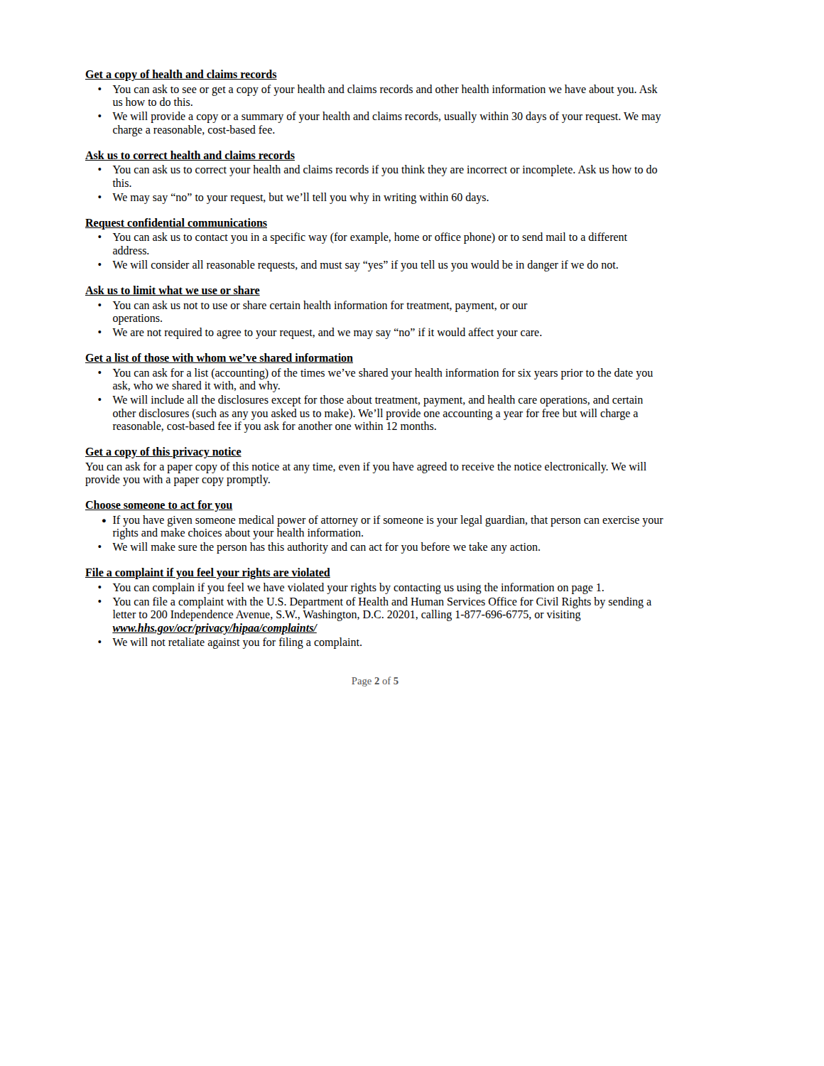Get a copy of health and claims records
You can ask to see or get a copy of your health and claims records and other health information we have about you. Ask us how to do this.
We will provide a copy or a summary of your health and claims records, usually within 30 days of your request. We may charge a reasonable, cost-based fee.
Ask us to correct health and claims records
You can ask us to correct your health and claims records if you think they are incorrect or incomplete. Ask us how to do this.
We may say “no” to your request, but we’ll tell you why in writing within 60 days.
Request confidential communications
You can ask us to contact you in a specific way (for example, home or office phone) or to send mail to a different address.
We will consider all reasonable requests, and must say “yes” if you tell us you would be in danger if we do not.
Ask us to limit what we use or share
You can ask us not to use or share certain health information for treatment, payment, or our
operations.
We are not required to agree to your request, and we may say “no” if it would affect your care.
Get a list of those with whom we’ve shared information
You can ask for a list (accounting) of the times we’ve shared your health information for six years prior to the date you ask, who we shared it with, and why.
We will include all the disclosures except for those about treatment, payment, and health care operations, and certain other disclosures (such as any you asked us to make). We’ll provide one accounting a year for free but will charge a reasonable, cost-based fee if you ask for another one within 12 months.
Get a copy of this privacy notice
You can ask for a paper copy of this notice at any time, even if you have agreed to receive the notice electronically. We will provide you with a paper copy promptly.
Choose someone to act for you
If you have given someone medical power of attorney or if someone is your legal guardian, that person can exercise your rights and make choices about your health information.
We will make sure the person has this authority and can act for you before we take any action.
File a complaint if you feel your rights are violated
You can complain if you feel we have violated your rights by contacting us using the information on page 1.
You can file a complaint with the U.S. Department of Health and Human Services Office for Civil Rights by sending a letter to 200 Independence Avenue, S.W., Washington, D.C. 20201, calling 1-877-696-6775, or visiting
www.hhs.gov/ocr/privacy/hipaa/complaints/
We will not retaliate against you for filing a complaint.
Page 2 of 5